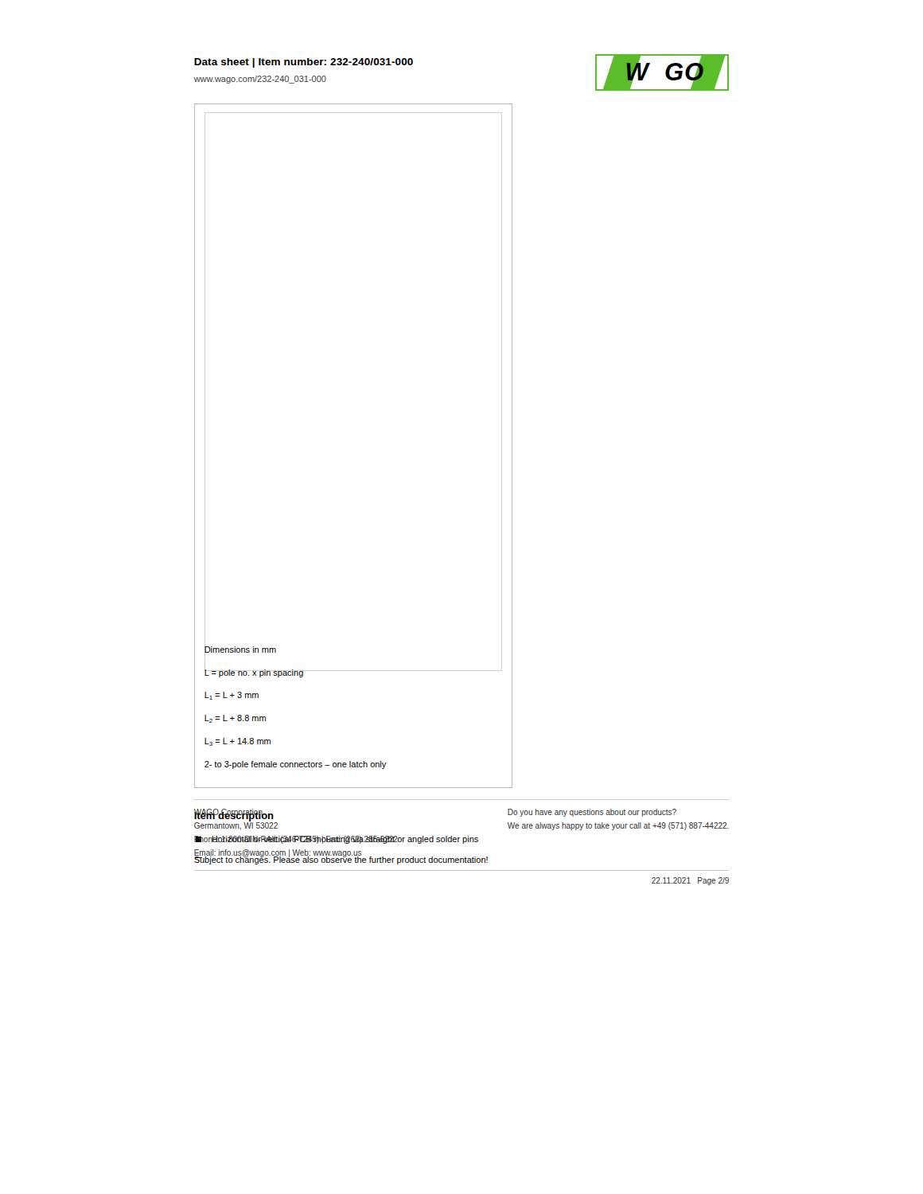Data sheet | Item number: 232-240/031-000
www.wago.com/232-240_031-000
W GO
Dimensions in mm
L = pole no. x pin spacing
L1 = L + 3 mm
L2 = L + 8.8 mm
L3 = L + 14.8 mm
2- to 3-pole female connectors – one latch only
Item description
Horizontal or vertical PCB mounting via straight or angled solder pins
Subject to changes. Please also observe the further product documentation!
WAGO Corporation
Germantown, WI 53022
Phone: 1-800-DIN-RAIL (346-7245) | Fax: (262) 255-6222
Email: info.us@wago.com | Web: www.wago.us
Do you have any questions about our products?
We are always happy to take your call at +49 (571) 887-44222.
22.11.2021 Page 2/9